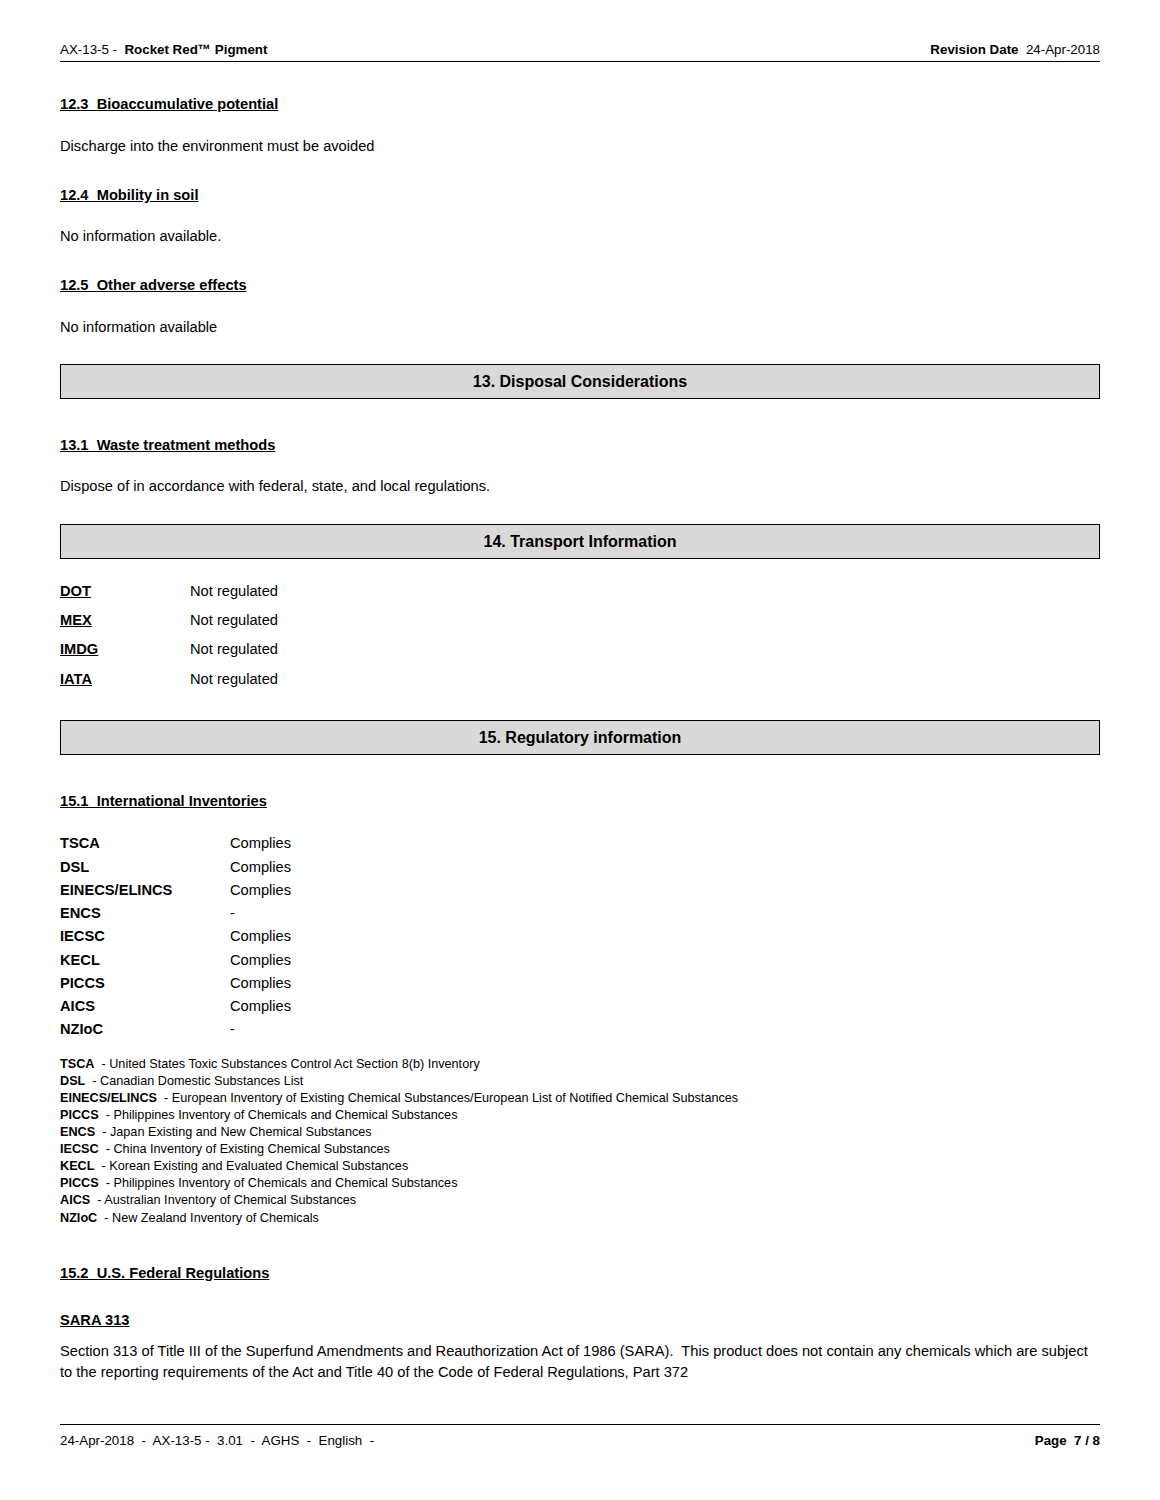AX-13-5 - Rocket Red™ Pigment
Revision Date 24-Apr-2018
12.3 Bioaccumulative potential
Discharge into the environment must be avoided
12.4 Mobility in soil
No information available.
12.5 Other adverse effects
No information available
13. Disposal Considerations
13.1 Waste treatment methods
Dispose of in accordance with federal, state, and local regulations.
14. Transport Information
| DOT | Not regulated |
| MEX | Not regulated |
| IMDG | Not regulated |
| IATA | Not regulated |
15. Regulatory information
15.1 International Inventories
| TSCA | Complies |
| DSL | Complies |
| EINECS/ELINCS | Complies |
| ENCS | - |
| IECSC | Complies |
| KECL | Complies |
| PICCS | Complies |
| AICS | Complies |
| NZIoC | - |
TSCA - United States Toxic Substances Control Act Section 8(b) Inventory
DSL - Canadian Domestic Substances List
EINECS/ELINCS - European Inventory of Existing Chemical Substances/European List of Notified Chemical Substances
PICCS - Philippines Inventory of Chemicals and Chemical Substances
ENCS - Japan Existing and New Chemical Substances
IECSC - China Inventory of Existing Chemical Substances
KECL - Korean Existing and Evaluated Chemical Substances
PICCS - Philippines Inventory of Chemicals and Chemical Substances
AICS - Australian Inventory of Chemical Substances
NZIoC - New Zealand Inventory of Chemicals
15.2 U.S. Federal Regulations
SARA 313
Section 313 of Title III of the Superfund Amendments and Reauthorization Act of 1986 (SARA). This product does not contain any chemicals which are subject to the reporting requirements of the Act and Title 40 of the Code of Federal Regulations, Part 372
24-Apr-2018 - AX-13-5 - 3.01 - AGHS - English -
Page 7 / 8